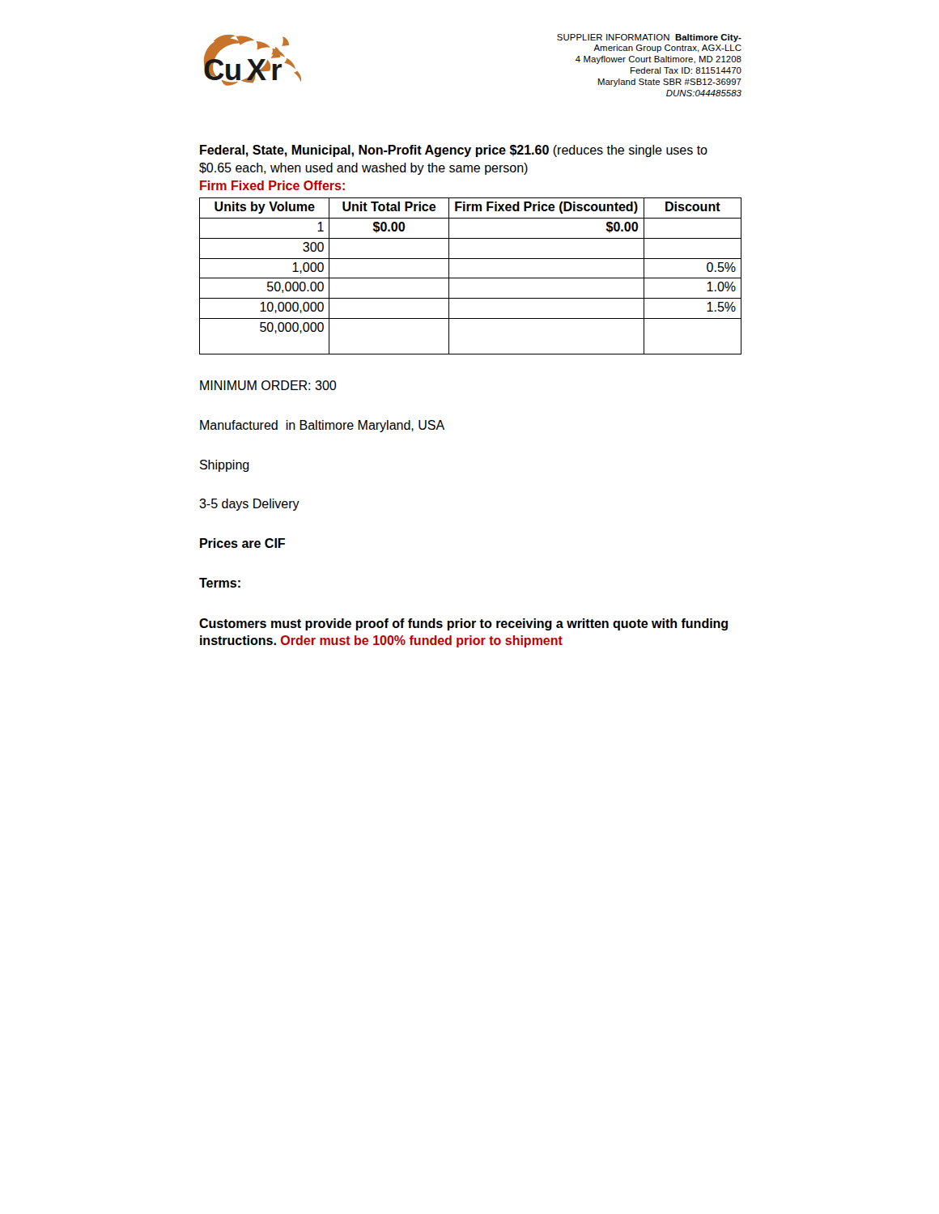C u X r
SUPPLIER INFORMATION Baltimore City-
American Group Contrax, AGX-LLC
4 Mayflower Court Baltimore, MD 21208
Federal Tax ID: 811514470
Maryland State SBR #SB12-36997
DUNS:044485583
Federal, State, Municipal, Non-Profit Agency price $21.60 (reduces the single uses to $0.65 each, when used and washed by the same person)
Firm Fixed Price Offers:
| Units by Volume | Unit Total Price | Firm Fixed Price (Discounted) | Discount |
| --- | --- | --- | --- |
| 1 | $0.00 | $0.00 | |
| 300 | | | |
| 1,000 | | | 0.5% |
| 50,000.00 | | | 1.0% |
| 10,000,000 | | | 1.5% |
| 50,000,000 | | | |
MINIMUM ORDER: 300
Manufactured in Baltimore Maryland, USA
Shipping
3-5 days Delivery
Prices are CIF
Terms:
Customers must provide proof of funds prior to receiving a written quote with funding instructions. Order must be 100% funded prior to shipment